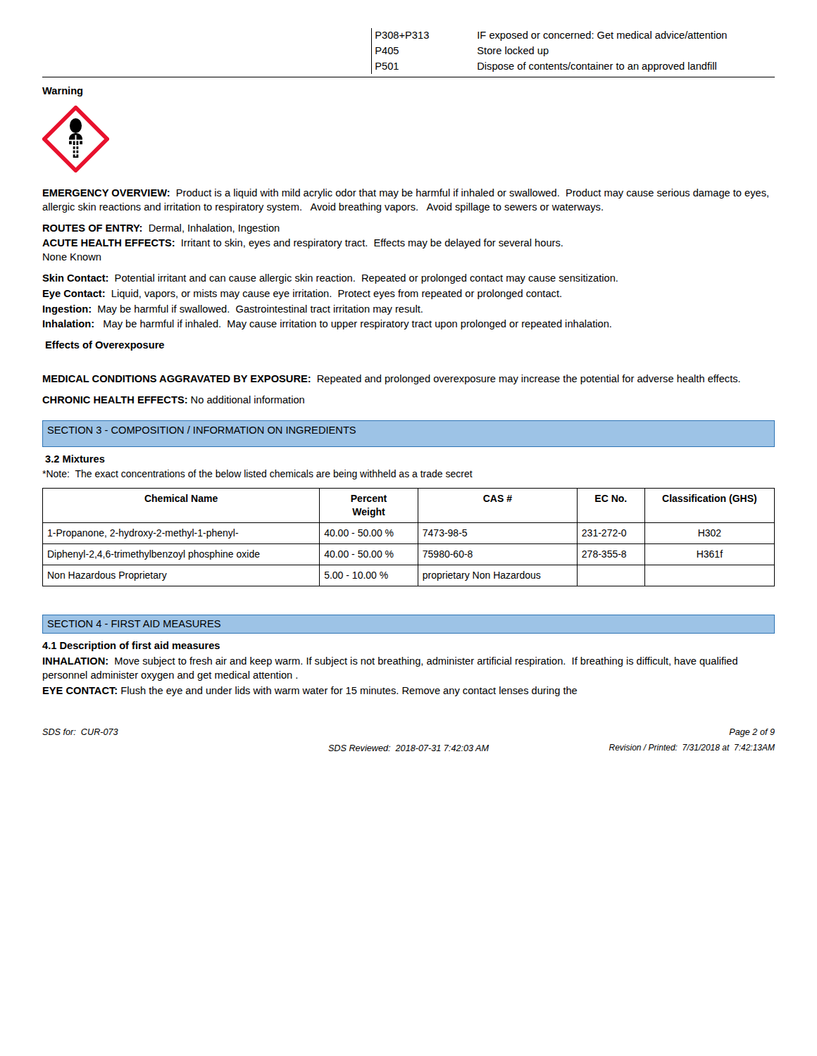| | P308+P313 | IF exposed or concerned: Get medical advice/attention |
| | P405 | Store locked up |
| | P501 | Dispose of contents/container to an approved landfill |
Warning
EMERGENCY OVERVIEW: Product is a liquid with mild acrylic odor that may be harmful if inhaled or swallowed. Product may cause serious damage to eyes, allergic skin reactions and irritation to respiratory system. Avoid breathing vapors. Avoid spillage to sewers or waterways.
ROUTES OF ENTRY: Dermal, Inhalation, Ingestion
ACUTE HEALTH EFFECTS: Irritant to skin, eyes and respiratory tract. Effects may be delayed for several hours.
None Known
Skin Contact: Potential irritant and can cause allergic skin reaction. Repeated or prolonged contact may cause sensitization.
Eye Contact: Liquid, vapors, or mists may cause eye irritation. Protect eyes from repeated or prolonged contact.
Ingestion: May be harmful if swallowed. Gastrointestinal tract irritation may result.
Inhalation: May be harmful if inhaled. May cause irritation to upper respiratory tract upon prolonged or repeated inhalation.
Effects of Overexposure
MEDICAL CONDITIONS AGGRAVATED BY EXPOSURE: Repeated and prolonged overexposure may increase the potential for adverse health effects.
CHRONIC HEALTH EFFECTS: No additional information
SECTION 3 - COMPOSITION / INFORMATION ON INGREDIENTS
3.2 Mixtures
*Note: The exact concentrations of the below listed chemicals are being withheld as a trade secret
| Chemical Name | Percent Weight | CAS # | EC No. | Classification (GHS) |
| --- | --- | --- | --- | --- |
| 1-Propanone, 2-hydroxy-2-methyl-1-phenyl- | 40.00 - 50.00 % | 7473-98-5 | 231-272-0 | H302 |
| Diphenyl-2,4,6-trimethylbenzoyl phosphine oxide | 40.00 - 50.00 % | 75980-60-8 | 278-355-8 | H361f |
| Non Hazardous Proprietary | 5.00 - 10.00 % | proprietary Non Hazardous | | |
SECTION 4 - FIRST AID MEASURES
4.1 Description of first aid measures
INHALATION: Move subject to fresh air and keep warm. If subject is not breathing, administer artificial respiration. If breathing is difficult, have qualified personnel administer oxygen and get medical attention .
EYE CONTACT: Flush the eye and under lids with warm water for 15 minutes. Remove any contact lenses during the
SDS for: CUR-073 Page 2 of 9
SDS Reviewed: 2018-07-31 7:42:03 AM
Revision / Printed: 7/31/2018 at 7:42:13AM